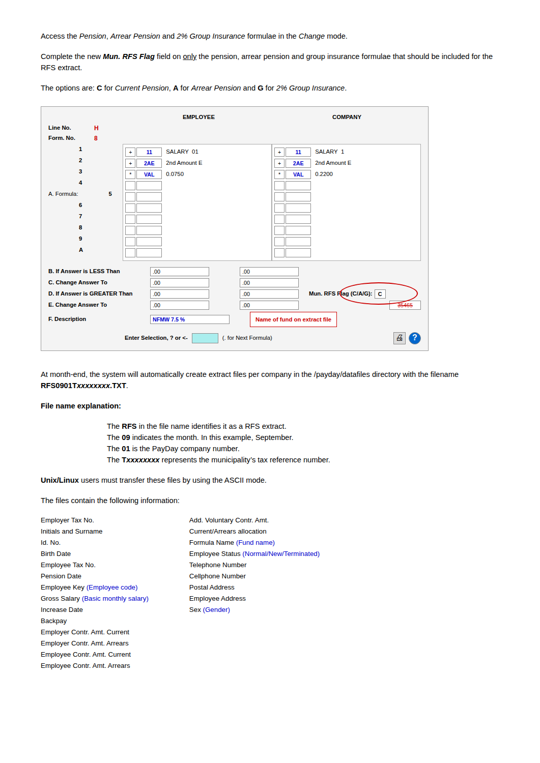Access the Pension, Arrear Pension and 2% Group Insurance formulae in the Change mode.
Complete the new Mun. RFS Flag field on only the pension, arrear pension and group insurance formulae that should be included for the RFS extract.
The options are: C for Current Pension, A for Arrear Pension and G for 2% Group Insurance.
EMPLOYEE
COMPANY
Line No.
H
Form. No.
8
1
2
3
4
A. Formula: 5
6
7
8
9
A
+
11
SALARY 01
+
2AE
2nd Amount E
*
VAL
0.0750
+
11
SALARY 1
+
2AE
2nd Amount E
*
VAL
0.2200
B. If Answer is LESS Than
.00
.00
C. Change Answer To
.00
.00
D. If Answer is GREATER Than
.00
.00
Mun. RFS Flag (C/A/G):
C
E. Change Answer To
.00
.00
35465
F. Description
NFMW 7.5 %
Name of fund on extract file
Enter Selection, ? or <-
(. for Next Formula)
🖨
?
At month-end, the system will automatically create extract files per company in the /payday/datafiles directory with the filename RFS0901Txxxxxxxx.TXT.
File name explanation:
The RFS in the file name identifies it as a RFS extract.
The 09 indicates the month. In this example, September.
The 01 is the PayDay company number.
The Txxxxxxxx represents the municipality’s tax reference number.
Unix/Linux users must transfer these files by using the ASCII mode.
The files contain the following information:
Employer Tax No.
Initials and Surname
Id. No.
Birth Date
Employee Tax No.
Pension Date
Employee Key (Employee code)
Gross Salary (Basic monthly salary)
Increase Date
Backpay
Employer Contr. Amt. Current
Employer Contr. Amt. Arrears
Employee Contr. Amt. Current
Employee Contr. Amt. Arrears
Add. Voluntary Contr. Amt.
Current/Arrears allocation
Formula Name (Fund name)
Employee Status (Normal/New/Terminated)
Telephone Number
Cellphone Number
Postal Address
Employee Address
Sex (Gender)